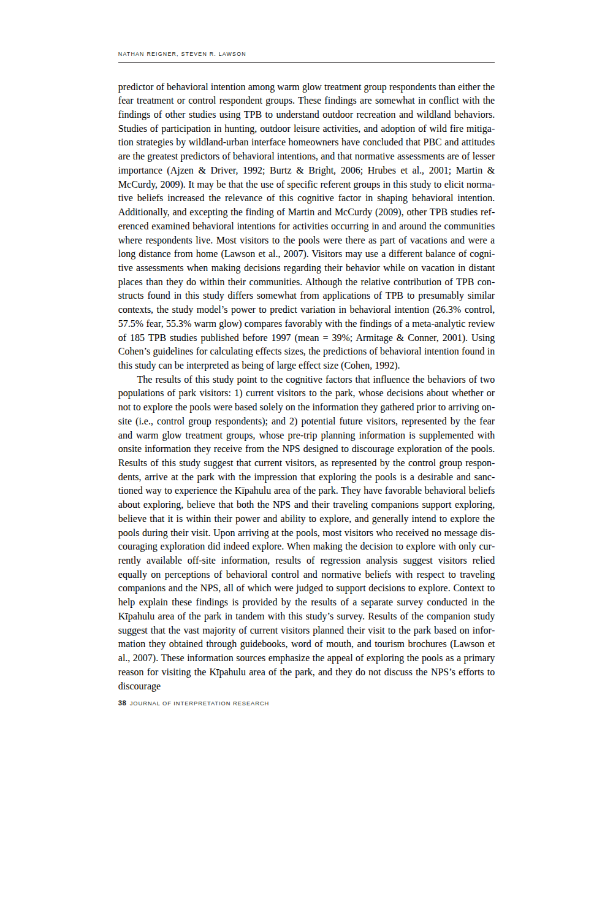Nathan Reigner, Steven R. Lawson
predictor of behavioral intention among warm glow treatment group respondents than either the fear treatment or control respondent groups. These findings are somewhat in conflict with the findings of other studies using TPB to understand outdoor recreation and wildland behaviors. Studies of participation in hunting, outdoor leisure activities, and adoption of wild fire mitigation strategies by wildland-urban interface homeowners have concluded that PBC and attitudes are the greatest predictors of behavioral intentions, and that normative assessments are of lesser importance (Ajzen & Driver, 1992; Burtz & Bright, 2006; Hrubes et al., 2001; Martin & McCurdy, 2009). It may be that the use of specific referent groups in this study to elicit normative beliefs increased the relevance of this cognitive factor in shaping behavioral intention. Additionally, and excepting the finding of Martin and McCurdy (2009), other TPB studies referenced examined behavioral intentions for activities occurring in and around the communities where respondents live. Most visitors to the pools were there as part of vacations and were a long distance from home (Lawson et al., 2007). Visitors may use a different balance of cognitive assessments when making decisions regarding their behavior while on vacation in distant places than they do within their communities. Although the relative contribution of TPB constructs found in this study differs somewhat from applications of TPB to presumably similar contexts, the study model’s power to predict variation in behavioral intention (26.3% control, 57.5% fear, 55.3% warm glow) compares favorably with the findings of a meta-analytic review of 185 TPB studies published before 1997 (mean = 39%; Armitage & Conner, 2001). Using Cohen’s guidelines for calculating effects sizes, the predictions of behavioral intention found in this study can be interpreted as being of large effect size (Cohen, 1992).
The results of this study point to the cognitive factors that influence the behaviors of two populations of park visitors: 1) current visitors to the park, whose decisions about whether or not to explore the pools were based solely on the information they gathered prior to arriving onsite (i.e., control group respondents); and 2) potential future visitors, represented by the fear and warm glow treatment groups, whose pre-trip planning information is supplemented with onsite information they receive from the NPS designed to discourage exploration of the pools. Results of this study suggest that current visitors, as represented by the control group respondents, arrive at the park with the impression that exploring the pools is a desirable and sanctioned way to experience the Kīpahulu area of the park. They have favorable behavioral beliefs about exploring, believe that both the NPS and their traveling companions support exploring, believe that it is within their power and ability to explore, and generally intend to explore the pools during their visit. Upon arriving at the pools, most visitors who received no message discouraging exploration did indeed explore. When making the decision to explore with only currently available off-site information, results of regression analysis suggest visitors relied equally on perceptions of behavioral control and normative beliefs with respect to traveling companions and the NPS, all of which were judged to support decisions to explore. Context to help explain these findings is provided by the results of a separate survey conducted in the Kīpahulu area of the park in tandem with this study’s survey. Results of the companion study suggest that the vast majority of current visitors planned their visit to the park based on information they obtained through guidebooks, word of mouth, and tourism brochures (Lawson et al., 2007). These information sources emphasize the appeal of exploring the pools as a primary reason for visiting the Kīpahulu area of the park, and they do not discuss the NPS’s efforts to discourage
38 Journal of Interpretation Research